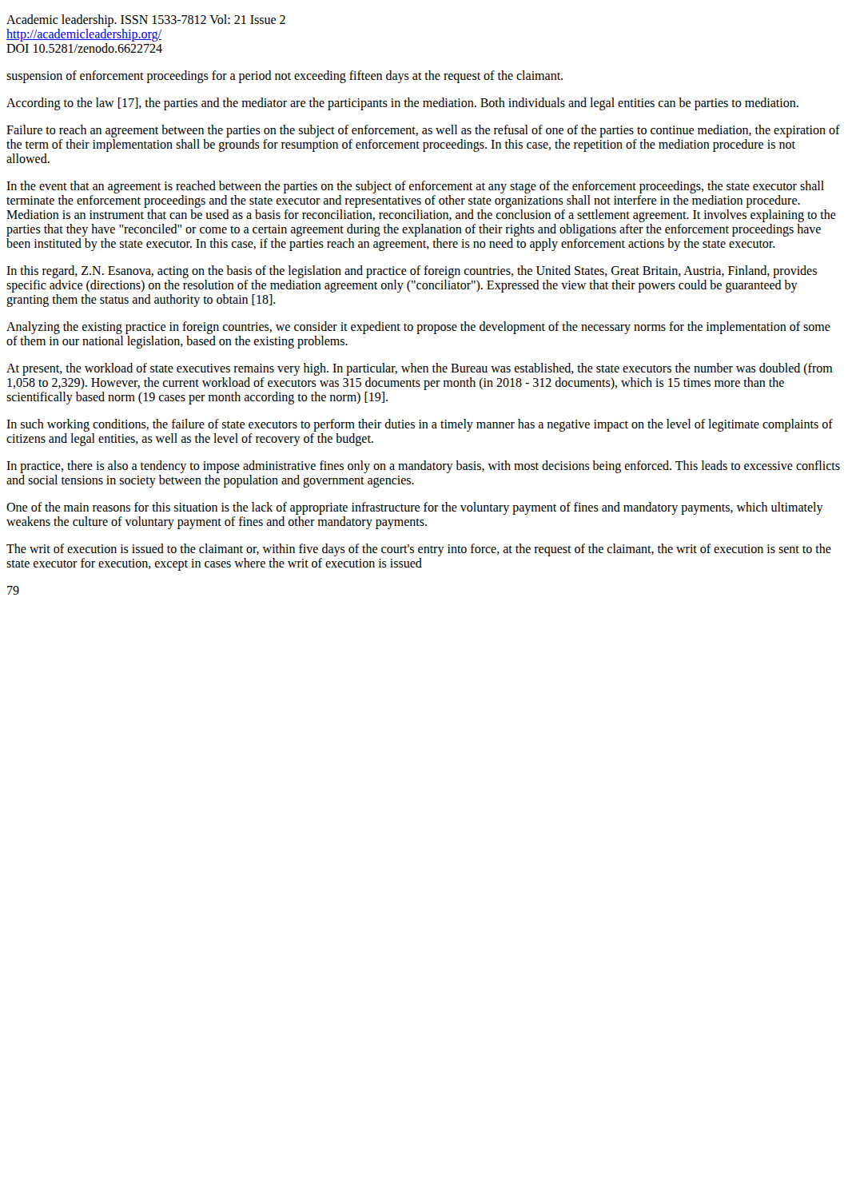Academic leadership. ISSN 1533-7812 Vol: 21 Issue 2
http://academicleadership.org/
DOI 10.5281/zenodo.6622724
suspension of enforcement proceedings for a period not exceeding fifteen days at the request of the claimant.
According to the law [17], the parties and the mediator are the participants in the mediation. Both individuals and legal entities can be parties to mediation.
Failure to reach an agreement between the parties on the subject of enforcement, as well as the refusal of one of the parties to continue mediation, the expiration of the term of their implementation shall be grounds for resumption of enforcement proceedings. In this case, the repetition of the mediation procedure is not allowed.
In the event that an agreement is reached between the parties on the subject of enforcement at any stage of the enforcement proceedings, the state executor shall terminate the enforcement proceedings and the state executor and representatives of other state organizations shall not interfere in the mediation procedure. Mediation is an instrument that can be used as a basis for reconciliation, reconciliation, and the conclusion of a settlement agreement. It involves explaining to the parties that they have "reconciled" or come to a certain agreement during the explanation of their rights and obligations after the enforcement proceedings have been instituted by the state executor. In this case, if the parties reach an agreement, there is no need to apply enforcement actions by the state executor.
In this regard, Z.N. Esanova, acting on the basis of the legislation and practice of foreign countries, the United States, Great Britain, Austria, Finland, provides specific advice (directions) on the resolution of the mediation agreement only ("conciliator"). Expressed the view that their powers could be guaranteed by granting them the status and authority to obtain [18].
Analyzing the existing practice in foreign countries, we consider it expedient to propose the development of the necessary norms for the implementation of some of them in our national legislation, based on the existing problems.
At present, the workload of state executives remains very high. In particular, when the Bureau was established, the state executors the number was doubled (from 1,058 to 2,329). However, the current workload of executors was 315 documents per month (in 2018 - 312 documents), which is 15 times more than the scientifically based norm (19 cases per month according to the norm) [19].
In such working conditions, the failure of state executors to perform their duties in a timely manner has a negative impact on the level of legitimate complaints of citizens and legal entities, as well as the level of recovery of the budget.
In practice, there is also a tendency to impose administrative fines only on a mandatory basis, with most decisions being enforced. This leads to excessive conflicts and social tensions in society between the population and government agencies.
One of the main reasons for this situation is the lack of appropriate infrastructure for the voluntary payment of fines and mandatory payments, which ultimately weakens the culture of voluntary payment of fines and other mandatory payments.
The writ of execution is issued to the claimant or, within five days of the court's entry into force, at the request of the claimant, the writ of execution is sent to the state executor for execution, except in cases where the writ of execution is issued
79